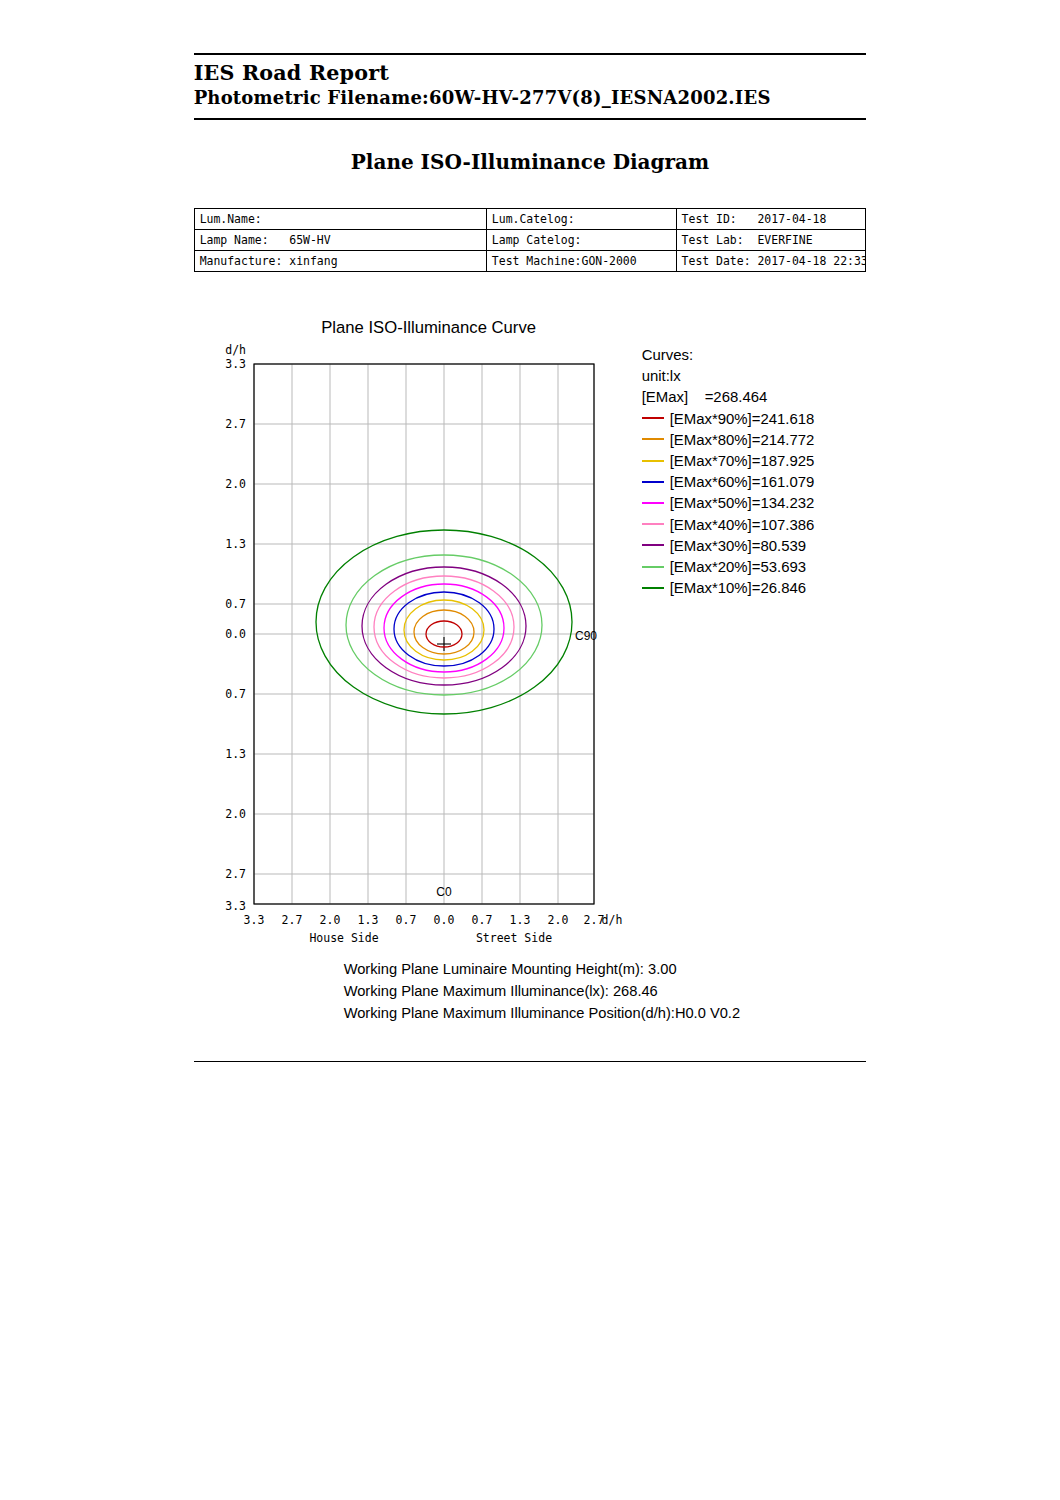IES Road Report
Photometric Filename:60W-HV-277V(8)_IESNA2002.IES
Plane ISO-Illuminance Diagram
| Lum.Name: | Lum.Catelog: | Test ID: 2017-04-18 |
| Lamp Name: 65W-HV | Lamp Catelog: | Test Lab: EVERFINE |
| Manufacture: xinfang | Test Machine:GON-2000 | Test Date: 2017-04-18 22:33:14 |
Plane ISO-Illuminance Curve
3.3 2.7 2.0 1.3 0.7 0.0 0.7 1.3 2.0 2.7 3.3 d/h 3.3 2.7 2.0 1.3 0.7 0.0 0.7 1.3 2.0 2.7 d/h House Side Street Side C0 C90
Curves:
unit:lx
[EMax] =268.464
[EMax*90%]=241.618
[EMax*80%]=214.772
[EMax*70%]=187.925
[EMax*60%]=161.079
[EMax*50%]=134.232
[EMax*40%]=107.386
[EMax*30%]=80.539
[EMax*20%]=53.693
[EMax*10%]=26.846
Working Plane Luminaire Mounting Height(m): 3.00
Working Plane Maximum Illuminance(lx): 268.46
Working Plane Maximum Illuminance Position(d/h):H0.0 V0.2